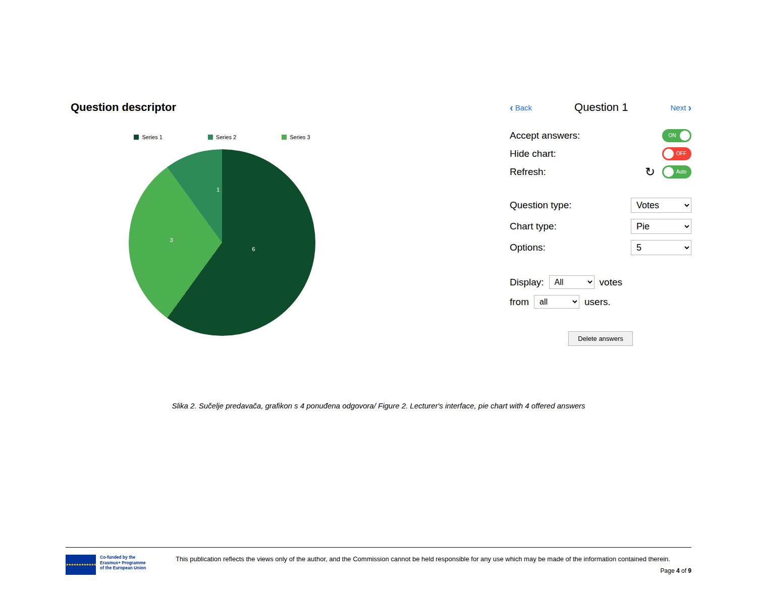Question descriptor
Series 1 Series 2 Series 3
6 3 1
‹ Back
Question 1
Next ›
Accept answers: ON
Hide chart: OFF
Refresh:
↻ Auto
Question type: Votes
Chart type: Pie
Options: 5
Display: All votes
from all users.
Delete answers
Slika 2. Sučelje predavača, grafikon s 4 ponuđena odgovora/ Figure 2. Lecturer's interface, pie chart with 4 offered answers
Co-funded by the
Erasmus+ Programme
of the European Union
This publication reflects the views only of the author, and the Commission cannot be held responsible for any use which may be made of the information contained therein.
Page 4 of 9